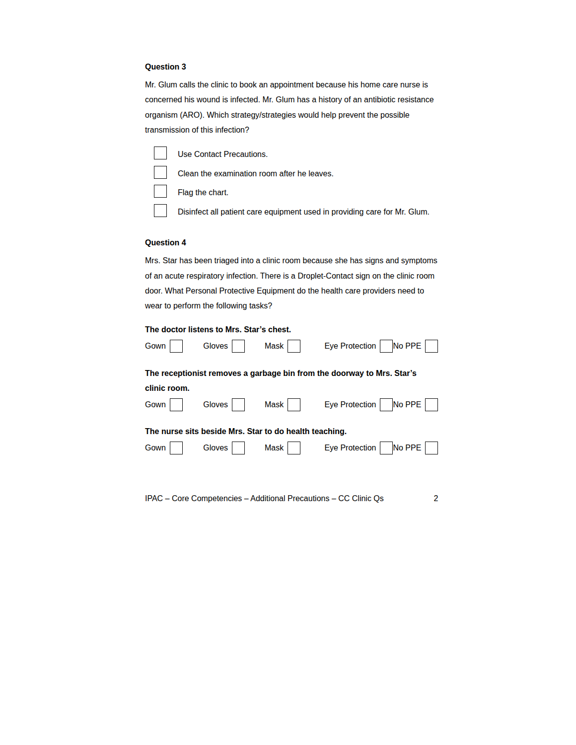Question 3
Mr. Glum calls the clinic to book an appointment because his home care nurse is concerned his wound is infected. Mr. Glum has a history of an antibiotic resistance organism (ARO). Which strategy/strategies would help prevent the possible transmission of this infection?
Use Contact Precautions.
Clean the examination room after he leaves.
Flag the chart.
Disinfect all patient care equipment used in providing care for Mr. Glum.
Question 4
Mrs. Star has been triaged into a clinic room because she has signs and symptoms of an acute respiratory infection. There is a Droplet-Contact sign on the clinic room door. What Personal Protective Equipment do the health care providers need to wear to perform the following tasks?
The doctor listens to Mrs. Star’s chest.
Gown Gloves Mask Eye Protection No PPE
The receptionist removes a garbage bin from the doorway to Mrs. Star’s clinic room.
Gown Gloves Mask Eye Protection No PPE
The nurse sits beside Mrs. Star to do health teaching.
Gown Gloves Mask Eye Protection No PPE
IPAC – Core Competencies – Additional Precautions – CC Clinic Qs 2